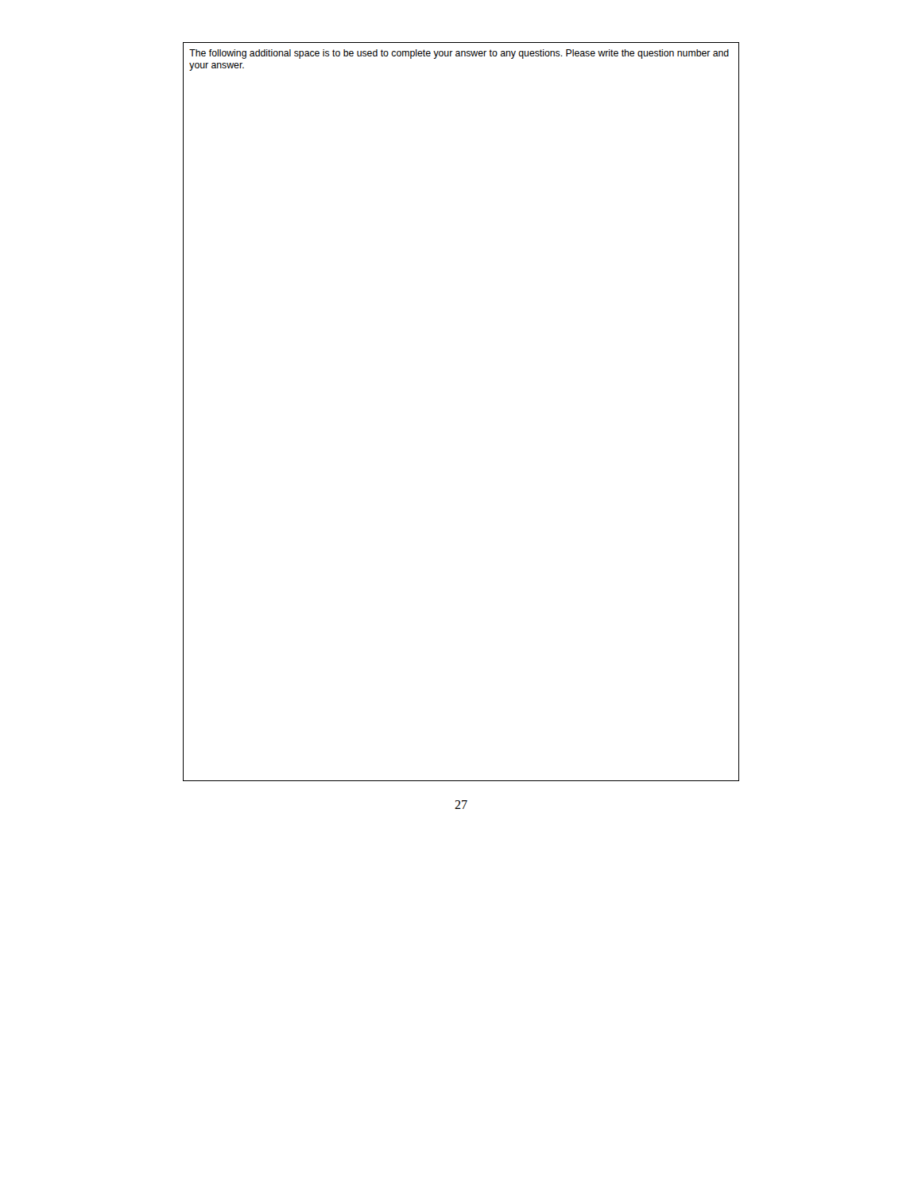The following additional space is to be used to complete your answer to any questions. Please write the question number and your answer.
27